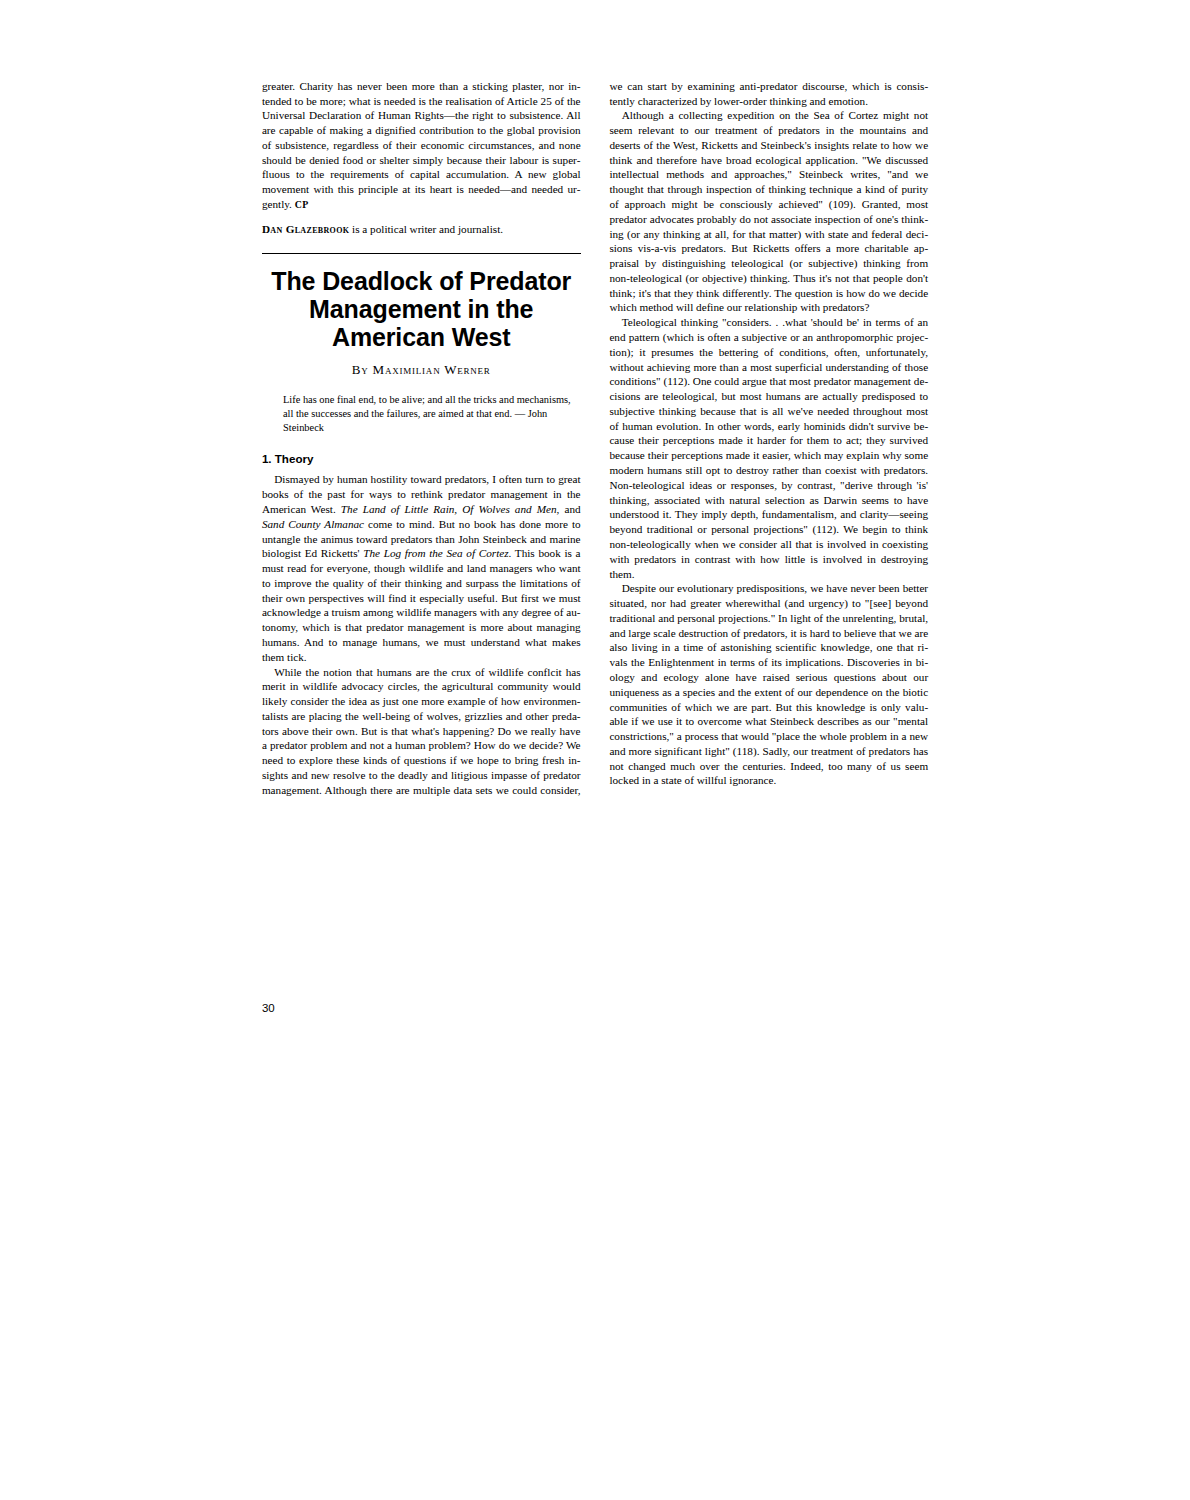greater. Charity has never been more than a sticking plaster, nor intended to be more; what is needed is the realisation of Article 25 of the Universal Declaration of Human Rights—the right to subsistence. All are capable of making a dignified contribution to the global provision of subsistence, regardless of their economic circumstances, and none should be denied food or shelter simply because their labour is superfluous to the requirements of capital accumulation. A new global movement with this principle at its heart is needed—and needed urgently. CP
Dan Glazebrook is a political writer and journalist.
The Deadlock of Predator Management in the American West
By Maximilian Werner
Life has one final end, to be alive; and all the tricks and mechanisms, all the successes and the failures, are aimed at that end. — John Steinbeck
1. Theory
Dismayed by human hostility toward predators, I often turn to great books of the past for ways to rethink predator management in the American West. The Land of Little Rain, Of Wolves and Men, and Sand County Almanac come to mind. But no book has done more to untangle the animus toward predators than John Steinbeck and marine biologist Ed Ricketts' The Log from the Sea of Cortez. This book is a must read for everyone, though wildlife and land managers who want to improve the quality of their thinking and surpass the limitations of their own perspectives will find it especially useful. But first we must acknowledge a truism among wildlife managers with any degree of autonomy, which is that predator management is more about managing humans. And to manage humans, we must understand what makes them tick.
While the notion that humans are the crux of wildlife conflcit has merit in wildlife advocacy circles, the agricultural community would likely consider the idea as just one more example of how environmentalists are placing the well-being of wolves, grizzlies and other predators above their own. But is that what's happening? Do we really have a predator problem and not a human problem? How do we decide? We need to explore these kinds of questions if we hope to bring fresh insights and new resolve to the deadly and litigious impasse of predator management. Although there are multiple data sets we could consider, we can start by examining anti-predator discourse, which is consistently characterized by lower-order thinking and emotion.
Although a collecting expedition on the Sea of Cortez might not seem relevant to our treatment of predators in the mountains and deserts of the West, Ricketts and Steinbeck's insights relate to how we think and therefore have broad ecological application. "We discussed intellectual methods and approaches," Steinbeck writes, "and we thought that through inspection of thinking technique a kind of purity of approach might be consciously achieved" (109). Granted, most predator advocates probably do not associate inspection of one's thinking (or any thinking at all, for that matter) with state and federal decisions vis-a-vis predators. But Ricketts offers a more charitable appraisal by distinguishing teleological (or subjective) thinking from non-teleological (or objective) thinking. Thus it's not that people don't think; it's that they think differently. The question is how do we decide which method will define our relationship with predators?
Teleological thinking "considers. . .what 'should be' in terms of an end pattern (which is often a subjective or an anthropomorphic projection); it presumes the bettering of conditions, often, unfortunately, without achieving more than a most superficial understanding of those conditions" (112). One could argue that most predator management decisions are teleological, but most humans are actually predisposed to subjective thinking because that is all we've needed throughout most of human evolution. In other words, early hominids didn't survive because their perceptions made it harder for them to act; they survived because their perceptions made it easier, which may explain why some modern humans still opt to destroy rather than coexist with predators. Non-teleological ideas or responses, by contrast, "derive through 'is' thinking, associated with natural selection as Darwin seems to have understood it. They imply depth, fundamentalism, and clarity—seeing beyond traditional or personal projections" (112). We begin to think non-teleologically when we consider all that is involved in coexisting with predators in contrast with how little is involved in destroying them.
Despite our evolutionary predispositions, we have never been better situated, nor had greater wherewithal (and urgency) to "[see] beyond traditional and personal projections." In light of the unrelenting, brutal, and large scale destruction of predators, it is hard to believe that we are also living in a time of astonishing scientific knowledge, one that rivals the Enlightenment in terms of its implications. Discoveries in biology and ecology alone have raised serious questions about our uniqueness as a species and the extent of our dependence on the biotic communities of which we are part. But this knowledge is only valuable if we use it to overcome what Steinbeck describes as our "mental constrictions," a process that would "place the whole problem in a new and more significant light" (118). Sadly, our treatment of predators has not changed much over the centuries. Indeed, too many of us seem locked in a state of willful ignorance.
30